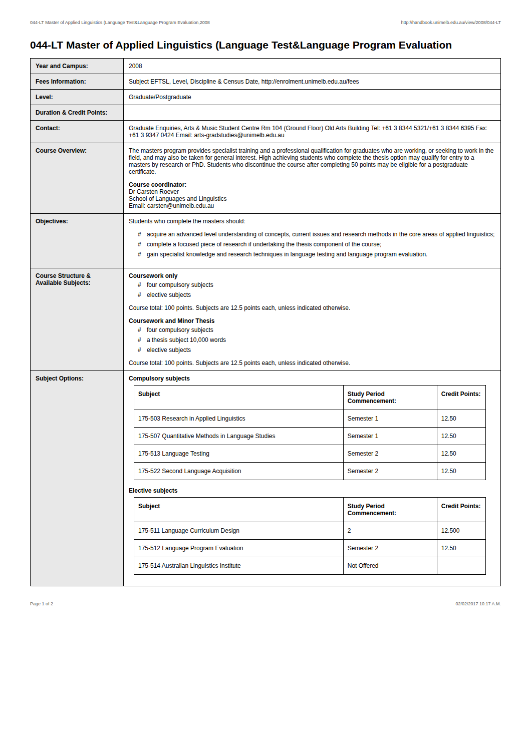044-LT Master of Applied Linguistics (Language Test&Language Program Evaluation,2008 http://handbook.unimelb.edu.au/view/2008/044-LT
044-LT Master of Applied Linguistics (Language Test&Language Program Evaluation
| Year and Campus: | 2008 |
| Fees Information: | Subject EFTSL, Level, Discipline & Census Date, http://enrolment.unimelb.edu.au/fees |
| Level: | Graduate/Postgraduate |
| Duration & Credit Points: | |
| Contact: | Graduate Enquiries, Arts & Music Student Centre Rm 104 (Ground Floor) Old Arts Building Tel: +61 3 8344 5321/+61 3 8344 6395 Fax: +61 3 9347 0424 Email: arts-gradstudies@unimelb.edu.au |
| Course Overview: | The masters program provides specialist training and a professional qualification for graduates who are working, or seeking to work in the field, and may also be taken for general interest. High achieving students who complete the thesis option may qualify for entry to a masters by research or PhD. Students who discontinue the course after completing 50 points may be eligible for a postgraduate certificate. Course coordinator: Dr Carsten Roever School of Languages and Linguistics Email: carsten@unimelb.edu.au |
| Objectives: | Students who complete the masters should: acquire an advanced level understanding of concepts, current issues and research methods in the core areas of applied linguistics; complete a focused piece of research if undertaking the thesis component of the course; gain specialist knowledge and research techniques in language testing and language program evaluation. |
| Course Structure & Available Subjects: | Coursework only four compulsory subjects elective subjects Course total: 100 points. Subjects are 12.5 points each, unless indicated otherwise. Coursework and Minor Thesis four compulsory subjects a thesis subject 10,000 words elective subjects Course total: 100 points. Subjects are 12.5 points each, unless indicated otherwise. |
| Subject Options: | Compulsory subjects / Subject / Study Period Commencement: / Credit Points: / / --- / --- / --- / / 175-503 Research in Applied Linguistics / Semester 1 / 12.50 / / 175-507 Quantitative Methods in Language Studies / Semester 1 / 12.50 / / 175-513 Language Testing / Semester 2 / 12.50 / / 175-522 Second Language Acquisition / Semester 2 / 12.50 / Elective subjects / Subject / Study Period Commencement: / Credit Points: / / --- / --- / --- / / 175-511 Language Curriculum Design / 2 / 12.500 / / 175-512 Language Program Evaluation / Semester 2 / 12.50 / / 175-514 Australian Linguistics Institute / Not Offered / / |
Page 1 of 2 02/02/2017 10:17 A.M.